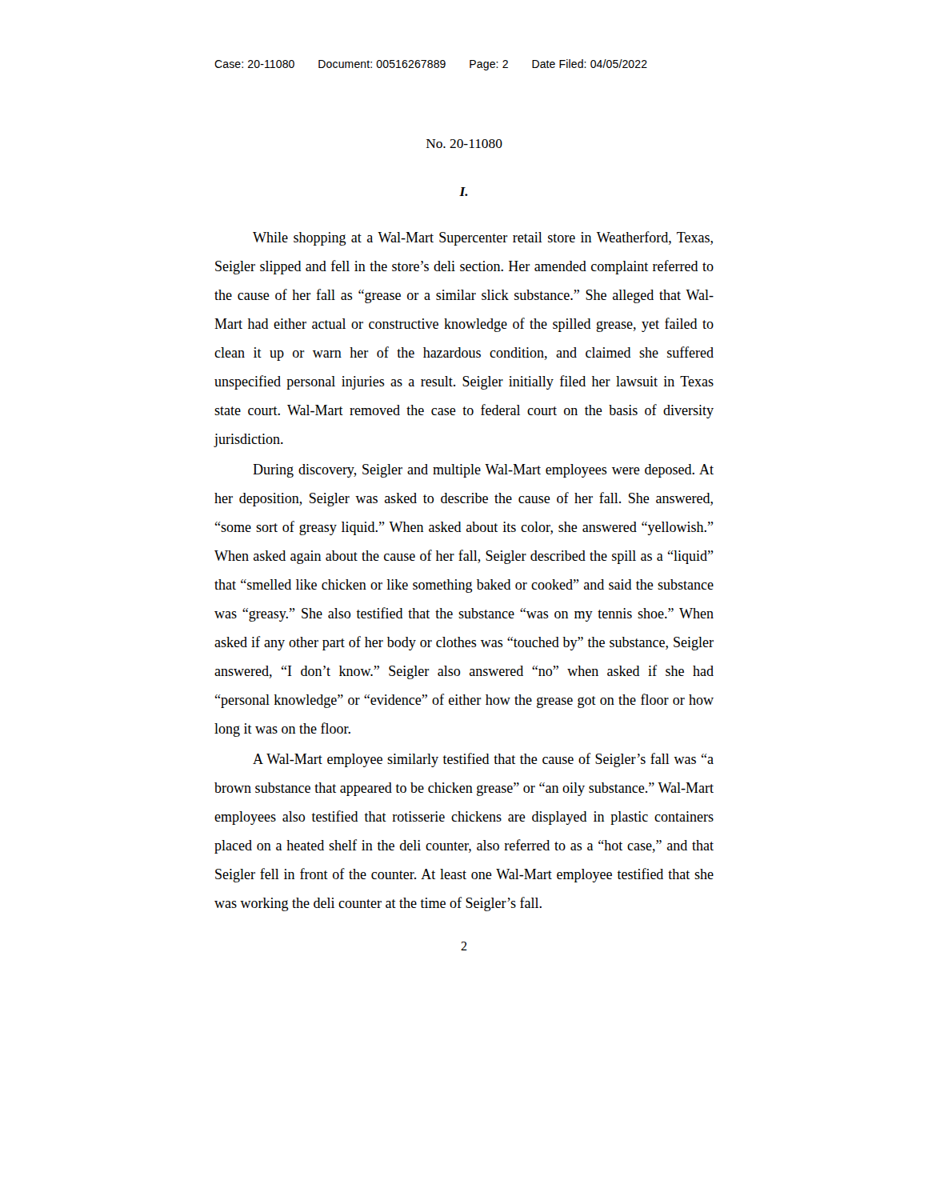Case: 20-11080 Document: 00516267889 Page: 2 Date Filed: 04/05/2022
No. 20-11080
I.
While shopping at a Wal-Mart Supercenter retail store in Weatherford, Texas, Seigler slipped and fell in the store’s deli section. Her amended complaint referred to the cause of her fall as “grease or a similar slick substance.” She alleged that Wal-Mart had either actual or constructive knowledge of the spilled grease, yet failed to clean it up or warn her of the hazardous condition, and claimed she suffered unspecified personal injuries as a result. Seigler initially filed her lawsuit in Texas state court. Wal-Mart removed the case to federal court on the basis of diversity jurisdiction.
During discovery, Seigler and multiple Wal-Mart employees were deposed. At her deposition, Seigler was asked to describe the cause of her fall. She answered, “some sort of greasy liquid.” When asked about its color, she answered “yellowish.” When asked again about the cause of her fall, Seigler described the spill as a “liquid” that “smelled like chicken or like something baked or cooked” and said the substance was “greasy.” She also testified that the substance “was on my tennis shoe.” When asked if any other part of her body or clothes was “touched by” the substance, Seigler answered, “I don’t know.” Seigler also answered “no” when asked if she had “personal knowledge” or “evidence” of either how the grease got on the floor or how long it was on the floor.
A Wal-Mart employee similarly testified that the cause of Seigler’s fall was “a brown substance that appeared to be chicken grease” or “an oily substance.” Wal-Mart employees also testified that rotisserie chickens are displayed in plastic containers placed on a heated shelf in the deli counter, also referred to as a “hot case,” and that Seigler fell in front of the counter. At least one Wal-Mart employee testified that she was working the deli counter at the time of Seigler’s fall.
2